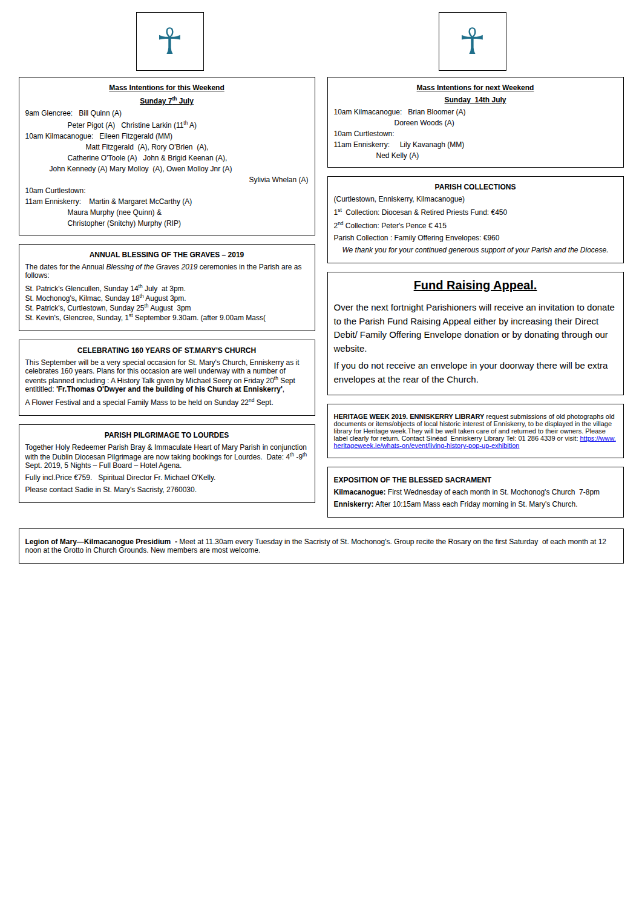☥
☥
Mass Intentions for this Weekend
Sunday 7th July
9am Glencree: Bill Quinn (A)
Peter Pigot (A) Christine Larkin (11th A)
10am Kilmacanogue: Eileen Fitzgerald (MM)
Matt Fitzgerald (A), Rory O'Brien (A),
Catherine O'Toole (A) John & Brigid Keenan (A),
John Kennedy (A) Mary Molloy (A), Owen Molloy Jnr (A)
Sylivia Whelan (A)
10am Curtlestown:
11am Enniskerry: Martin & Margaret McCarthy (A)
Maura Murphy (nee Quinn) &
Christopher (Snitchy) Murphy (RIP)
ANNUAL BLESSING OF THE GRAVES – 2019
The dates for the Annual Blessing of the Graves 2019 ceremonies in the Parish are as follows:
St. Patrick's Glencullen, Sunday 14th July at 3pm.
St. Mochonog's, Kilmac, Sunday 18th August 3pm.
St. Patrick's, Curtlestown, Sunday 25th August 3pm
St. Kevin's, Glencree, Sunday, 1st September 9.30am. (after 9.00am Mass(
CELEBRATING 160 YEARS OF ST.MARY'S CHURCH
This September will be a very special occasion for St. Mary's Church, Enniskerry as it celebrates 160 years. Plans for this occasion are well underway with a number of events planned including : A History Talk given by Michael Seery on Friday 20th Sept entititled: 'Fr.Thomas O'Dwyer and the building of his Church at Enniskerry',
A Flower Festival and a special Family Mass to be held on Sunday 22nd Sept.
PARISH PILGRIMAGE TO LOURDES
Together Holy Redeemer Parish Bray & Immaculate Heart of Mary Parish in conjunction with the Dublin Diocesan Pilgrimage are now taking bookings for Lourdes. Date: 4th -9th Sept. 2019, 5 Nights – Full Board – Hotel Agena.
Fully incl.Price €759. Spiritual Director Fr. Michael O'Kelly.
Please contact Sadie in St. Mary's Sacristy, 2760030.
Mass Intentions for next Weekend
Sunday 14th July
10am Kilmacanogue: Brian Bloomer (A)
Doreen Woods (A)
10am Curtlestown:
11am Enniskerry: Lily Kavanagh (MM)
Ned Kelly (A)
PARISH COLLECTIONS
(Curtlestown, Enniskerry, Kilmacanogue)
1st Collection: Diocesan & Retired Priests Fund: €450
2nd Collection: Peter's Pence € 415
Parish Collection : Family Offering Envelopes: €960
We thank you for your continued generous support of your Parish and the Diocese.
Fund Raising Appeal.
Over the next fortnight Parishioners will receive an invitation to donate to the Parish Fund Raising Appeal either by increasing their Direct Debit/ Family Offering Envelope donation or by donating through our website.
If you do not receive an envelope in your doorway there will be extra envelopes at the rear of the Church.
HERITAGE WEEK 2019. ENNISKERRY LIBRARY request submissions of old photographs old documents or items/objects of local historic interest of Enniskerry, to be displayed in the village library for Heritage week.They will be well taken care of and returned to their owners. Please label clearly for return. Contact Sinéad Enniskerry Library Tel: 01 286 4339 or visit: https://www.heritageweek.ie/whats-on/event/living-history-pop-up-exhibition
EXPOSITION OF THE BLESSED SACRAMENT
Kilmacanogue: First Wednesday of each month in St. Mochonog's Church 7-8pm
Enniskerry: After 10:15am Mass each Friday morning in St. Mary's Church.
Legion of Mary—Kilmacanogue Presidium - Meet at 11.30am every Tuesday in the Sacristy of St. Mochonog's. Group recite the Rosary on the first Saturday of each month at 12 noon at the Grotto in Church Grounds. New members are most welcome.